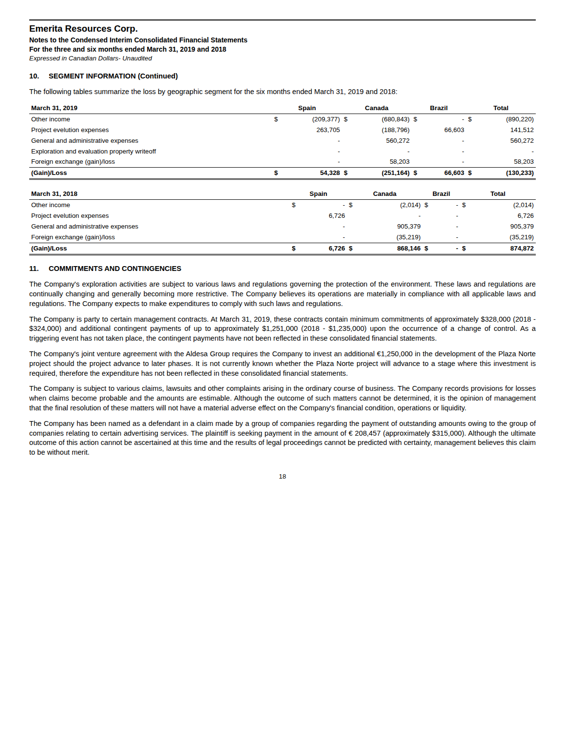Emerita Resources Corp.
Notes to the Condensed Interim Consolidated Financial Statements
For the three and six months ended March 31, 2019 and 2018
Expressed in Canadian Dollars- Unaudited
10. SEGMENT INFORMATION (Continued)
The following tables summarize the loss by geographic segment for the six months ended March 31, 2019 and 2018:
| March 31, 2019 | Spain | Canada | Brazil | Total |
| --- | --- | --- | --- | --- |
| Other income | $ | (209,377) | $ | (680,843) | $ | - | $ | (890,220) |
| Project evelution expenses | | 263,705 | | (188,796) | | 66,603 | | 141,512 |
| General and administrative expenses | | - | | 560,272 | | - | | 560,272 |
| Exploration and evaluation property writeoff | | - | | - | | - | | - |
| Foreign exchange (gain)/loss | | - | | 58,203 | | - | | 58,203 |
| (Gain)/Loss | $ | 54,328 | $ | (251,164) | $ | 66,603 | $ | (130,233) |
| March 31, 2018 | Spain | Canada | Brazil | Total |
| --- | --- | --- | --- | --- |
| Other income | $ | - | $ | (2,014) | $ | - | $ | (2,014) |
| Project evelution expenses | | 6,726 | | - | | - | | 6,726 |
| General and administrative expenses | | - | | 905,379 | | - | | 905,379 |
| Foreign exchange (gain)/loss | | - | | (35,219) | | - | | (35,219) |
| (Gain)/Loss | $ | 6,726 | $ | 868,146 | $ | - | $ | 874,872 |
11. COMMITMENTS AND CONTINGENCIES
The Company's exploration activities are subject to various laws and regulations governing the protection of the environment. These laws and regulations are continually changing and generally becoming more restrictive. The Company believes its operations are materially in compliance with all applicable laws and regulations. The Company expects to make expenditures to comply with such laws and regulations.
The Company is party to certain management contracts. At March 31, 2019, these contracts contain minimum commitments of approximately $328,000 (2018 - $324,000) and additional contingent payments of up to approximately $1,251,000 (2018 - $1,235,000) upon the occurrence of a change of control. As a triggering event has not taken place, the contingent payments have not been reflected in these consolidated financial statements.
The Company's joint venture agreement with the Aldesa Group requires the Company to invest an additional €1,250,000 in the development of the Plaza Norte project should the project advance to later phases. It is not currently known whether the Plaza Norte project will advance to a stage where this investment is required, therefore the expenditure has not been reflected in these consolidated financial statements.
The Company is subject to various claims, lawsuits and other complaints arising in the ordinary course of business. The Company records provisions for losses when claims become probable and the amounts are estimable. Although the outcome of such matters cannot be determined, it is the opinion of management that the final resolution of these matters will not have a material adverse effect on the Company's financial condition, operations or liquidity.
The Company has been named as a defendant in a claim made by a group of companies regarding the payment of outstanding amounts owing to the group of companies relating to certain advertising services. The plaintiff is seeking payment in the amount of € 208,457 (approximately $315,000). Although the ultimate outcome of this action cannot be ascertained at this time and the results of legal proceedings cannot be predicted with certainty, management believes this claim to be without merit.
18